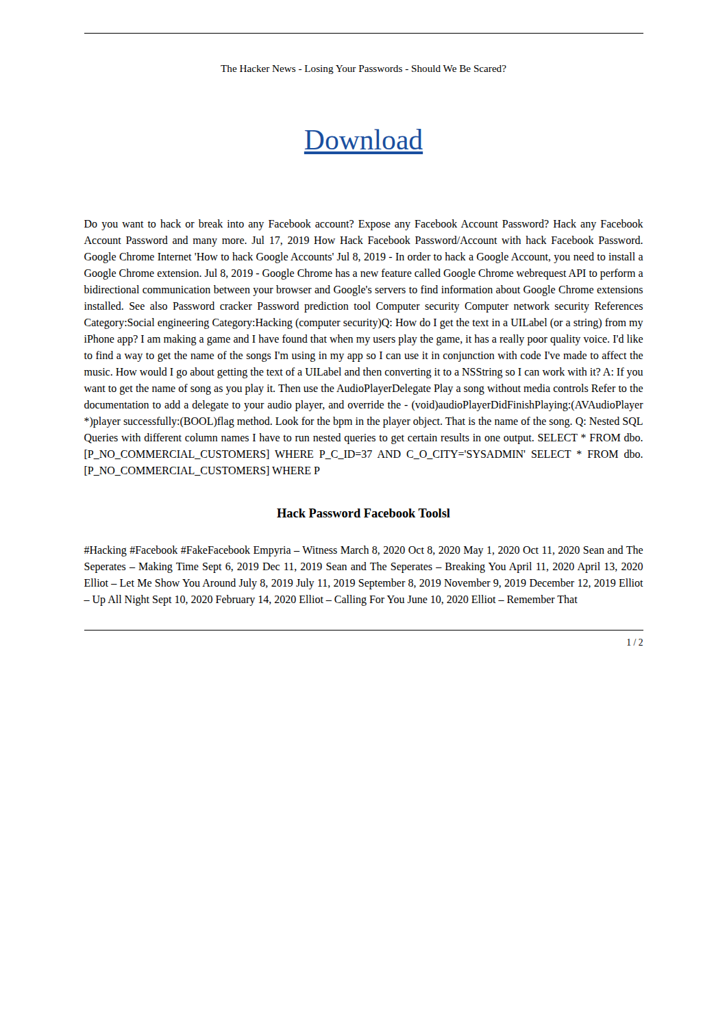The Hacker News - Losing Your Passwords - Should We Be Scared?
Download
Do you want to hack or break into any Facebook account? Expose any Facebook Account Password? Hack any Facebook Account Password and many more. Jul 17, 2019 How Hack Facebook Password/Account with hack Facebook Password. Google Chrome Internet 'How to hack Google Accounts' Jul 8, 2019 - In order to hack a Google Account, you need to install a Google Chrome extension. Jul 8, 2019 - Google Chrome has a new feature called Google Chrome webrequest API to perform a bidirectional communication between your browser and Google's servers to find information about Google Chrome extensions installed. See also Password cracker Password prediction tool Computer security Computer network security References Category:Social engineering Category:Hacking (computer security)Q: How do I get the text in a UILabel (or a string) from my iPhone app? I am making a game and I have found that when my users play the game, it has a really poor quality voice. I'd like to find a way to get the name of the songs I'm using in my app so I can use it in conjunction with code I've made to affect the music. How would I go about getting the text of a UILabel and then converting it to a NSString so I can work with it? A: If you want to get the name of song as you play it. Then use the AudioPlayerDelegate Play a song without media controls Refer to the documentation to add a delegate to your audio player, and override the - (void)audioPlayerDidFinishPlaying:(AVAudioPlayer *)player successfully:(BOOL)flag method. Look for the bpm in the player object. That is the name of the song. Q: Nested SQL Queries with different column names I have to run nested queries to get certain results in one output. SELECT * FROM dbo.[P_NO_COMMERCIAL_CUSTOMERS] WHERE P_C_ID=37 AND C_O_CITY='SYSADMIN' SELECT * FROM dbo.[P_NO_COMMERCIAL_CUSTOMERS] WHERE P
Hack Password Facebook Toolsl
#Hacking #Facebook #FakeFacebook Empyria – Witness March 8, 2020 Oct 8, 2020 May 1, 2020 Oct 11, 2020 Sean and The Seperates – Making Time Sept 6, 2019 Dec 11, 2019 Sean and The Seperates – Breaking You April 11, 2020 April 13, 2020 Elliot – Let Me Show You Around July 8, 2019 July 11, 2019 September 8, 2019 November 9, 2019 December 12, 2019 Elliot – Up All Night Sept 10, 2020 February 14, 2020 Elliot – Calling For You June 10, 2020 Elliot – Remember That
1 / 2